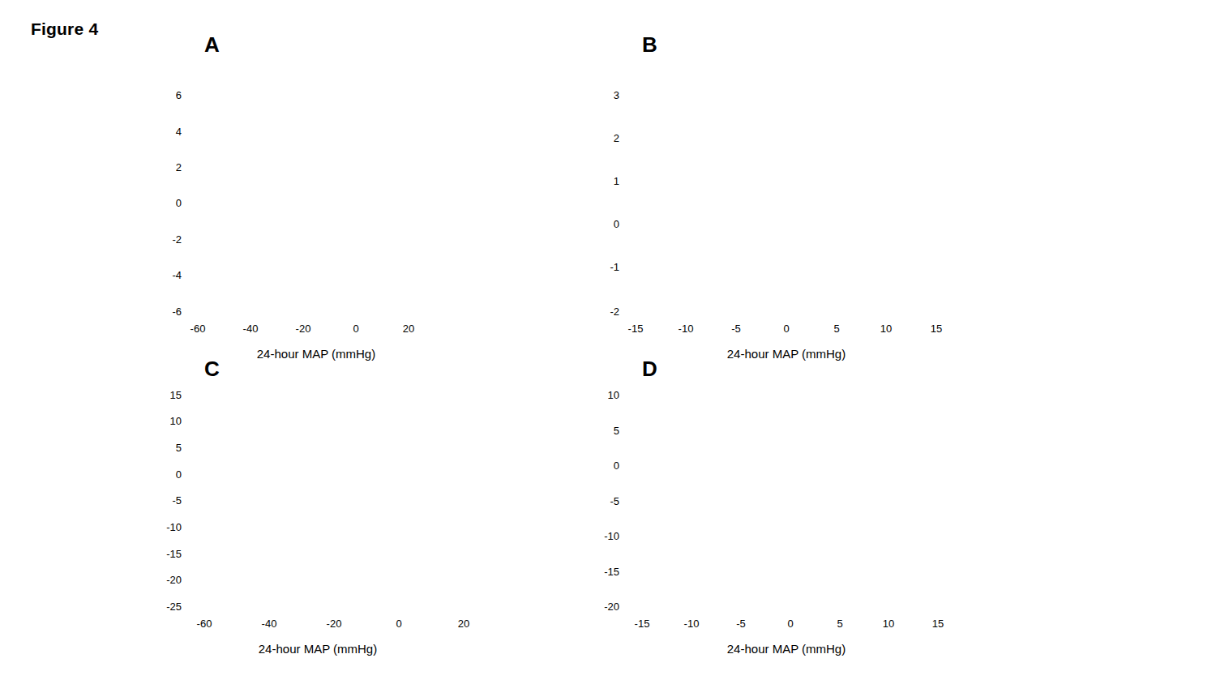Figure 4
A
6
4
2
0
-2
-4
-6
-60
-40
-20
0
20
24-hour MAP (mmHg)
B
3
2
1
0
-1
-2
-15
-10
-5
0
5
10
15
24-hour MAP (mmHg)
C
15
10
5
0
-5
-10
-15
-20
-25
-60
-40
-20
0
20
24-hour MAP (mmHg)
D
10
5
0
-5
-10
-15
-20
-15
-10
-5
0
5
10
15
24-hour MAP (mmHg)